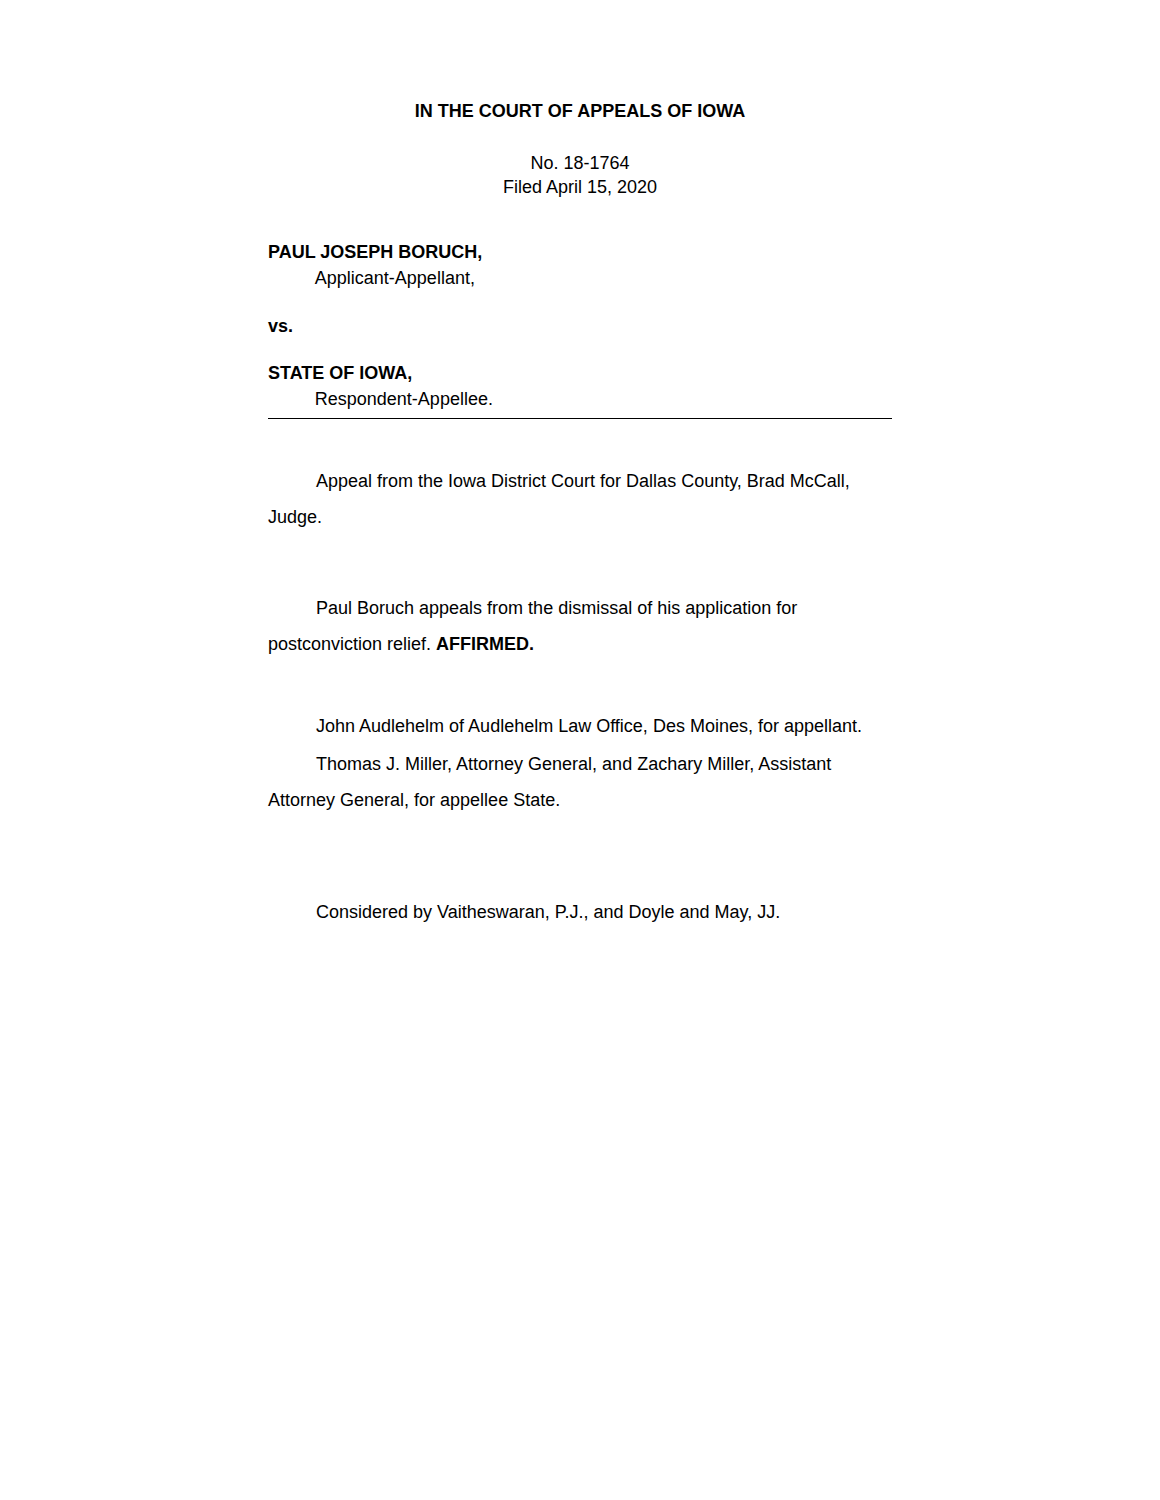IN THE COURT OF APPEALS OF IOWA
No. 18-1764
Filed April 15, 2020
PAUL JOSEPH BORUCH,
Applicant-Appellant,
vs.
STATE OF IOWA,
Respondent-Appellee.
Appeal from the Iowa District Court for Dallas County, Brad McCall, Judge.
Paul Boruch appeals from the dismissal of his application for postconviction relief. AFFIRMED.
John Audlehelm of Audlehelm Law Office, Des Moines, for appellant.
Thomas J. Miller, Attorney General, and Zachary Miller, Assistant Attorney General, for appellee State.
Considered by Vaitheswaran, P.J., and Doyle and May, JJ.